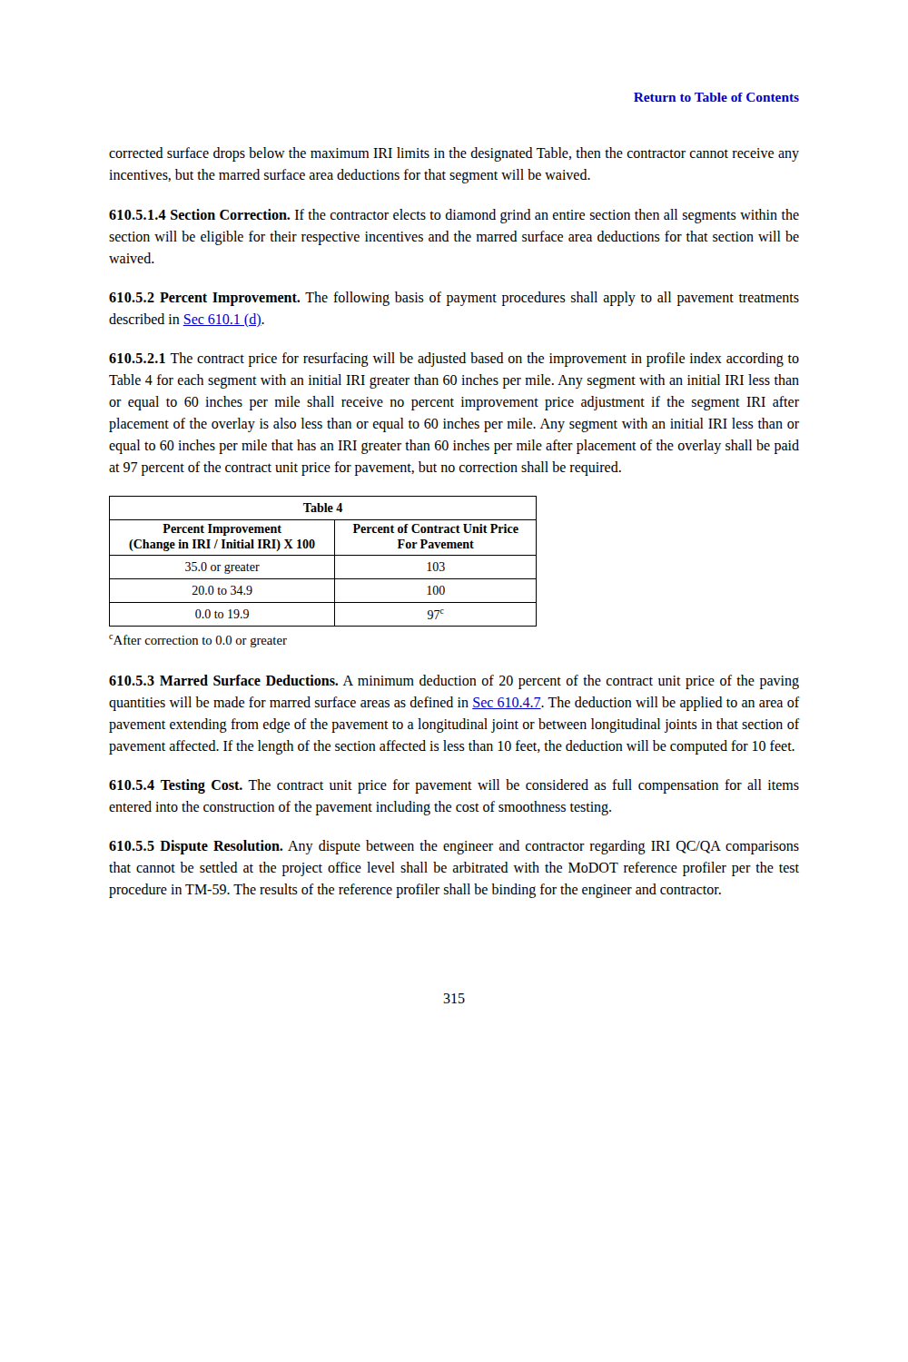Return to Table of Contents
corrected surface drops below the maximum IRI limits in the designated Table, then the contractor cannot receive any incentives, but the marred surface area deductions for that segment will be waived.
610.5.1.4 Section Correction. If the contractor elects to diamond grind an entire section then all segments within the section will be eligible for their respective incentives and the marred surface area deductions for that section will be waived.
610.5.2 Percent Improvement. The following basis of payment procedures shall apply to all pavement treatments described in Sec 610.1 (d).
610.5.2.1 The contract price for resurfacing will be adjusted based on the improvement in profile index according to Table 4 for each segment with an initial IRI greater than 60 inches per mile. Any segment with an initial IRI less than or equal to 60 inches per mile shall receive no percent improvement price adjustment if the segment IRI after placement of the overlay is also less than or equal to 60 inches per mile. Any segment with an initial IRI less than or equal to 60 inches per mile that has an IRI greater than 60 inches per mile after placement of the overlay shall be paid at 97 percent of the contract unit price for pavement, but no correction shall be required.
Table 4
| Percent Improvement (Change in IRI / Initial IRI) X 100 | Percent of Contract Unit Price For Pavement |
| --- | --- |
| 35.0 or greater | 103 |
| 20.0 to 34.9 | 100 |
| 0.0 to 19.9 | 97 c |
cAfter correction to 0.0 or greater
610.5.3 Marred Surface Deductions. A minimum deduction of 20 percent of the contract unit price of the paving quantities will be made for marred surface areas as defined in Sec 610.4.7. The deduction will be applied to an area of pavement extending from edge of the pavement to a longitudinal joint or between longitudinal joints in that section of pavement affected. If the length of the section affected is less than 10 feet, the deduction will be computed for 10 feet.
610.5.4 Testing Cost. The contract unit price for pavement will be considered as full compensation for all items entered into the construction of the pavement including the cost of smoothness testing.
610.5.5 Dispute Resolution. Any dispute between the engineer and contractor regarding IRI QC/QA comparisons that cannot be settled at the project office level shall be arbitrated with the MoDOT reference profiler per the test procedure in TM-59. The results of the reference profiler shall be binding for the engineer and contractor.
315